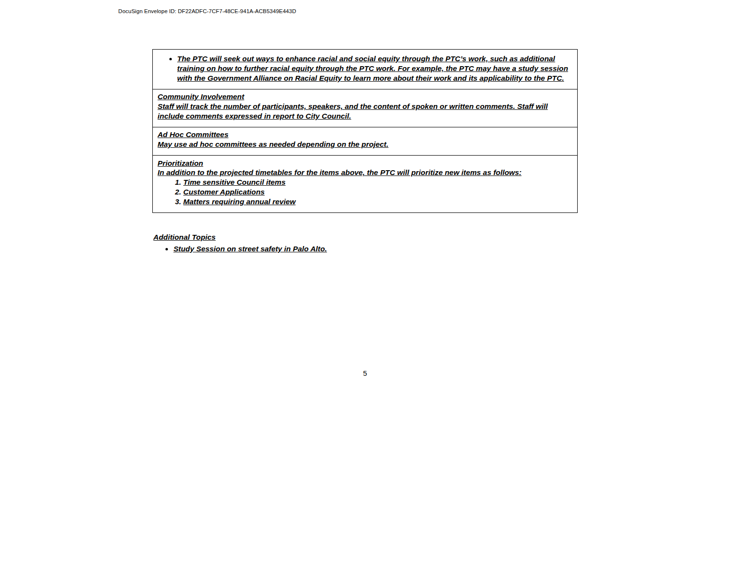DocuSign Envelope ID: DF22ADFC-7CF7-48CE-941A-ACB5349E443D
| The PTC will seek out ways to enhance racial and social equity through the PTC’s work, such as additional training on how to further racial equity through the PTC work. For example, the PTC may have a study session with the Government Alliance on Racial Equity to learn more about their work and its applicability to the PTC. |
| Community Involvement Staff will track the number of participants, speakers, and the content of spoken or written comments. Staff will include comments expressed in report to City Council. |
| Ad Hoc Committees May use ad hoc committees as needed depending on the project. |
| Prioritization In addition to the projected timetables for the items above, the PTC will prioritize new items as follows: Time sensitive Council items Customer Applications Matters requiring annual review |
Additional Topics
Study Session on street safety in Palo Alto.
5